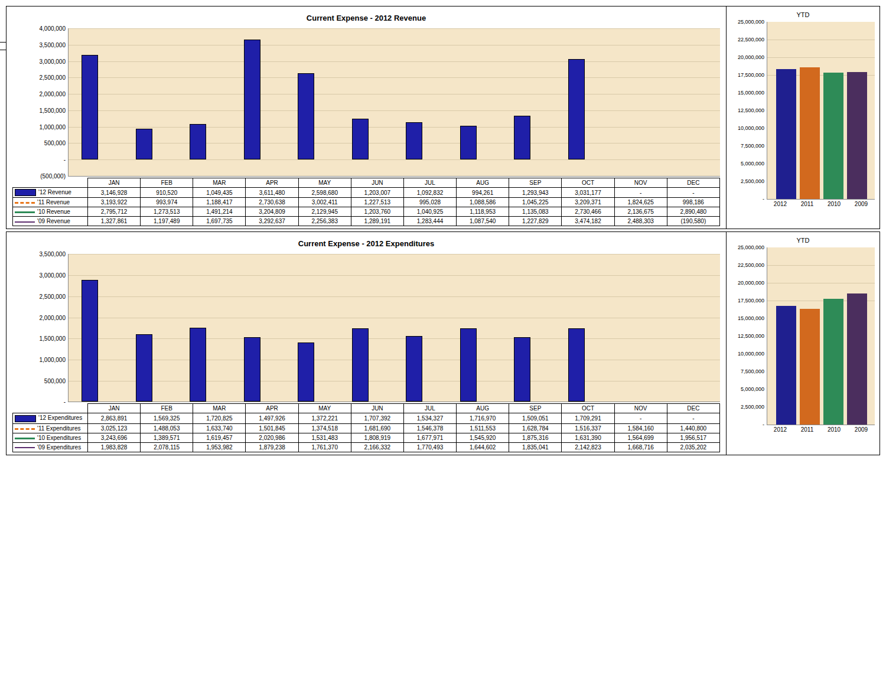Current Expense - 2012 Revenue
4,000,000 3,500,000 3,000,000 2,500,000 2,000,000 1,500,000 1,000,000 500,000 - (500,000)
| | JAN | FEB | MAR | APR | MAY | JUN | JUL | AUG | SEP | OCT | NOV | DEC |
| '12 Revenue | 3,146,928 | 910,520 | 1,049,435 | 3,611,480 | 2,598,680 | 1,203,007 | 1,092,832 | 994,261 | 1,293,943 | 3,031,177 | - | - |
| '11 Revenue | 3,193,922 | 993,974 | 1,188,417 | 2,730,638 | 3,002,411 | 1,227,513 | 995,028 | 1,088,586 | 1,045,225 | 3,209,371 | 1,824,625 | 998,186 |
| '10 Revenue | 2,795,712 | 1,273,513 | 1,491,214 | 3,204,809 | 2,129,945 | 1,203,760 | 1,040,925 | 1,118,953 | 1,135,083 | 2,730,466 | 2,136,675 | 2,890,480 |
| '09 Revenue | 1,327,861 | 1,197,489 | 1,697,735 | 3,292,637 | 2,256,383 | 1,289,191 | 1,283,444 | 1,087,540 | 1,227,829 | 3,474,182 | 2,488,303 | (190,580) |
YTD
25,000,000 22,500,000 20,000,000 17,500,000 15,000,000 12,500,000 10,000,000 7,500,000 5,000,000 2,500,000 -
2012201120102009
Current Expense - 2012 Expenditures
3,500,000 3,000,000 2,500,000 2,000,000 1,500,000 1,000,000 500,000 -
| | JAN | FEB | MAR | APR | MAY | JUN | JUL | AUG | SEP | OCT | NOV | DEC |
| '12 Expenditures | 2,863,891 | 1,569,325 | 1,720,825 | 1,497,926 | 1,372,221 | 1,707,392 | 1,534,327 | 1,716,970 | 1,509,051 | 1,709,291 | - | - |
| '11 Expenditures | 3,025,123 | 1,488,053 | 1,633,740 | 1,501,845 | 1,374,518 | 1,681,690 | 1,546,378 | 1,511,553 | 1,628,784 | 1,516,337 | 1,584,160 | 1,440,800 |
| '10 Expenditures | 3,243,696 | 1,389,571 | 1,619,457 | 2,020,986 | 1,531,483 | 1,808,919 | 1,677,971 | 1,545,920 | 1,875,316 | 1,631,390 | 1,564,699 | 1,956,517 |
| '09 Expenditures | 1,983,828 | 2,078,115 | 1,953,982 | 1,879,238 | 1,761,370 | 2,166,332 | 1,770,493 | 1,644,602 | 1,835,041 | 2,142,823 | 1,668,716 | 2,035,202 |
YTD
25,000,000 22,500,000 20,000,000 17,500,000 15,000,000 12,500,000 10,000,000 7,500,000 5,000,000 2,500,000 -
2012201120102009